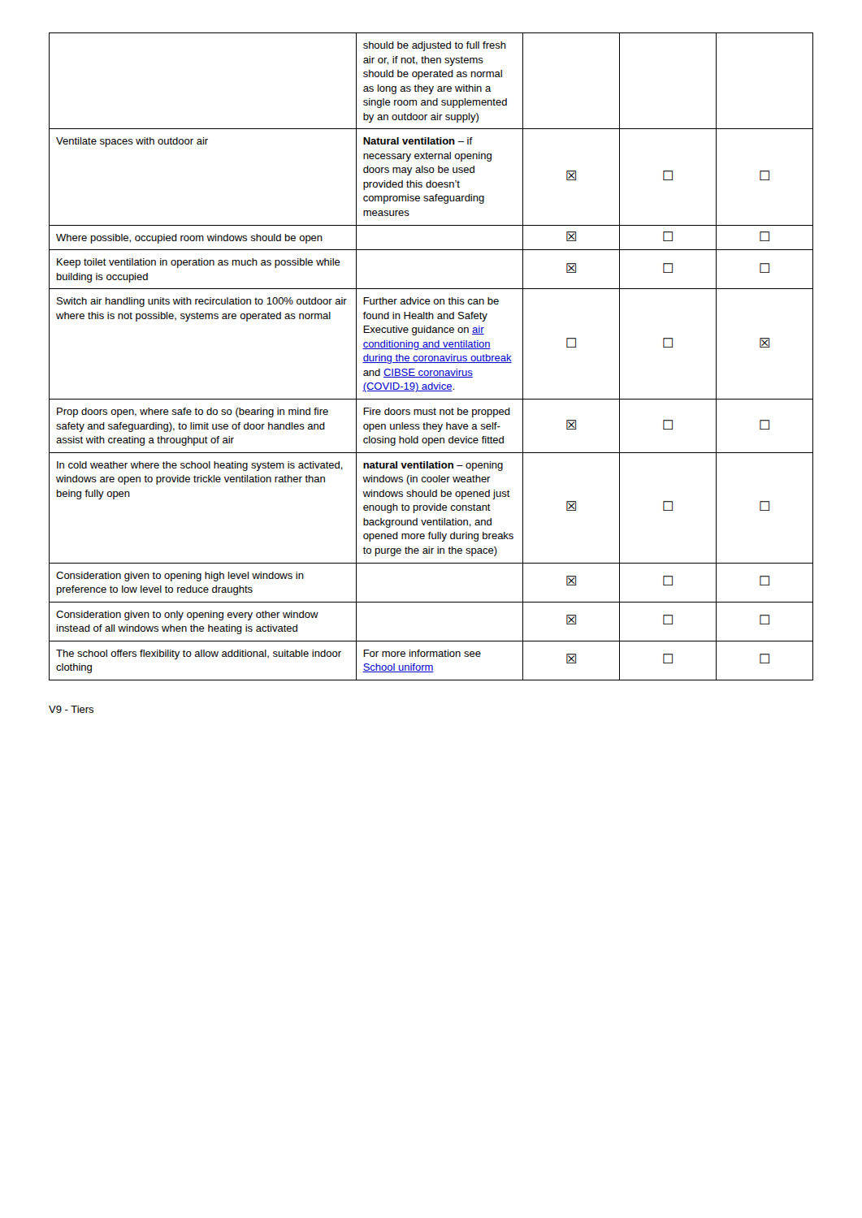| | should be adjusted to full fresh air or, if not, then systems should be operated as normal as long as they are within a single room and supplemented by an outdoor air supply) | | | |
| Ventilate spaces with outdoor air | Natural ventilation – if necessary external opening doors may also be used provided this doesn’t compromise safeguarding measures | ☒ | ☐ | ☐ |
| Where possible, occupied room windows should be open | | ☒ | ☐ | ☐ |
| Keep toilet ventilation in operation as much as possible while building is occupied | | ☒ | ☐ | ☐ |
| Switch air handling units with recirculation to 100% outdoor air where this is not possible, systems are operated as normal | Further advice on this can be found in Health and Safety Executive guidance on air conditioning and ventilation during the coronavirus outbreak and CIBSE coronavirus (COVID-19) advice . | ☐ | ☐ | ☒ |
| Prop doors open, where safe to do so (bearing in mind fire safety and safeguarding), to limit use of door handles and assist with creating a throughput of air | Fire doors must not be propped open unless they have a self-closing hold open device fitted | ☒ | ☐ | ☐ |
| In cold weather where the school heating system is activated, windows are open to provide trickle ventilation rather than being fully open | natural ventilation – opening windows (in cooler weather windows should be opened just enough to provide constant background ventilation, and opened more fully during breaks to purge the air in the space) | ☒ | ☐ | ☐ |
| Consideration given to opening high level windows in preference to low level to reduce draughts | | ☒ | ☐ | ☐ |
| Consideration given to only opening every other window instead of all windows when the heating is activated | | ☒ | ☐ | ☐ |
| The school offers flexibility to allow additional, suitable indoor clothing | For more information see School uniform | ☒ | ☐ | ☐ |
V9 - Tiers